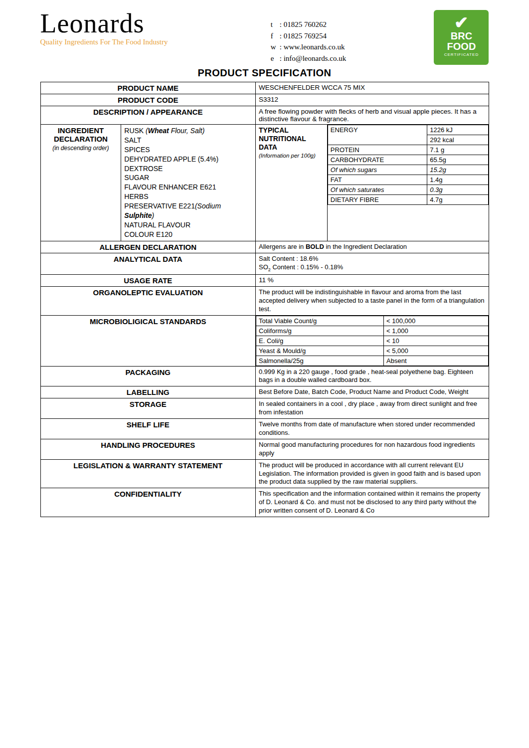Leonards
Quality Ingredients For The Food Industry
t: 01825 760262
f: 01825 769254
w: www.leonards.co.uk
e: info@leonards.co.uk
✔ BRC
FOOD CERTIFICATED
PRODUCT SPECIFICATION
| PRODUCT NAME | WESCHENFELDER WCCA 75 MIX |
| PRODUCT CODE | S3312 |
| DESCRIPTION / APPEARANCE | A free flowing powder with flecks of herb and visual apple pieces. It has a distinctive flavour & fragrance. |
| INGREDIENT DECLARATION (in descending order) | RUSK ( Wheat Flour, Salt) SALT SPICES DEHYDRATED APPLE (5.4%) DEXTROSE SUGAR FLAVOUR ENHANCER E621 HERBS PRESERVATIVE E221 (Sodium Sulphite ) NATURAL FLAVOUR COLOUR E120 | TYPICAL NUTRITIONAL DATA (Information per 100g) | / ENERGY / 1226 kJ / / 292 kcal / / PROTEIN / 7.1 g / / CARBOHYDRATE / 65.5g / / Of which sugars / 15.2g / / FAT / 1.4g / / Of which saturates / 0.3g / / DIETARY FIBRE / 4.7g / |
| ALLERGEN DECLARATION | Allergens are in BOLD in the Ingredient Declaration |
| ANALYTICAL DATA | Salt Content : 18.6% SO 2 Content : 0.15% - 0.18% |
| USAGE RATE | 11 % |
| ORGANOLEPTIC EVALUATION | The product will be indistinguishable in flavour and aroma from the last accepted delivery when subjected to a taste panel in the form of a triangulation test. |
| MICROBIOLIGICAL STANDARDS | / Total Viable Count/g / < 100,000 / / Coliforms/g / < 1,000 / / E. Coli/g / < 10 / / Yeast & Mould/g / < 5,000 / / Salmonella/25g / Absent / |
| PACKAGING | 0.999 Kg in a 220 gauge , food grade , heat-seal polyethene bag. Eighteen bags in a double walled cardboard box. |
| LABELLING | Best Before Date, Batch Code, Product Name and Product Code, Weight |
| STORAGE | In sealed containers in a cool , dry place , away from direct sunlight and free from infestation |
| SHELF LIFE | Twelve months from date of manufacture when stored under recommended conditions. |
| HANDLING PROCEDURES | Normal good manufacturing procedures for non hazardous food ingredients apply |
| LEGISLATION & WARRANTY STATEMENT | The product will be produced in accordance with all current relevant EU Legislation. The information provided is given in good faith and is based upon the product data supplied by the raw material suppliers. |
| CONFIDENTIALITY | This specification and the information contained within it remains the property of D. Leonard & Co. and must not be disclosed to any third party without the prior written consent of D. Leonard & Co |